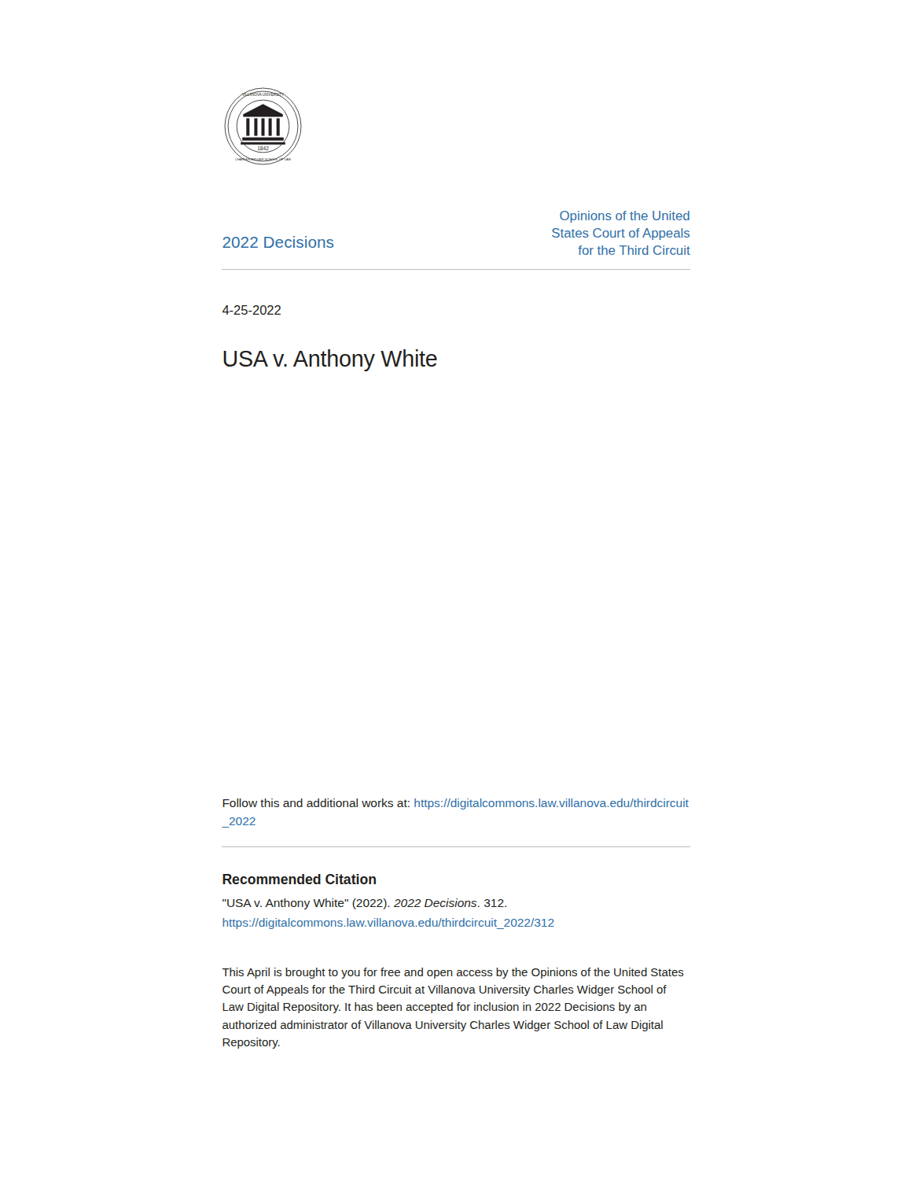2022 Decisions
Opinions of the United
States Court of Appeals
for the Third Circuit
4-25-2022
USA v. Anthony White
Follow this and additional works at: https://digitalcommons.law.villanova.edu/thirdcircuit_2022
Recommended Citation
"USA v. Anthony White" (2022). 2022 Decisions. 312.
https://digitalcommons.law.villanova.edu/thirdcircuit_2022/312
This April is brought to you for free and open access by the Opinions of the United States Court of Appeals for the Third Circuit at Villanova University Charles Widger School of Law Digital Repository. It has been accepted for inclusion in 2022 Decisions by an authorized administrator of Villanova University Charles Widger School of Law Digital Repository.